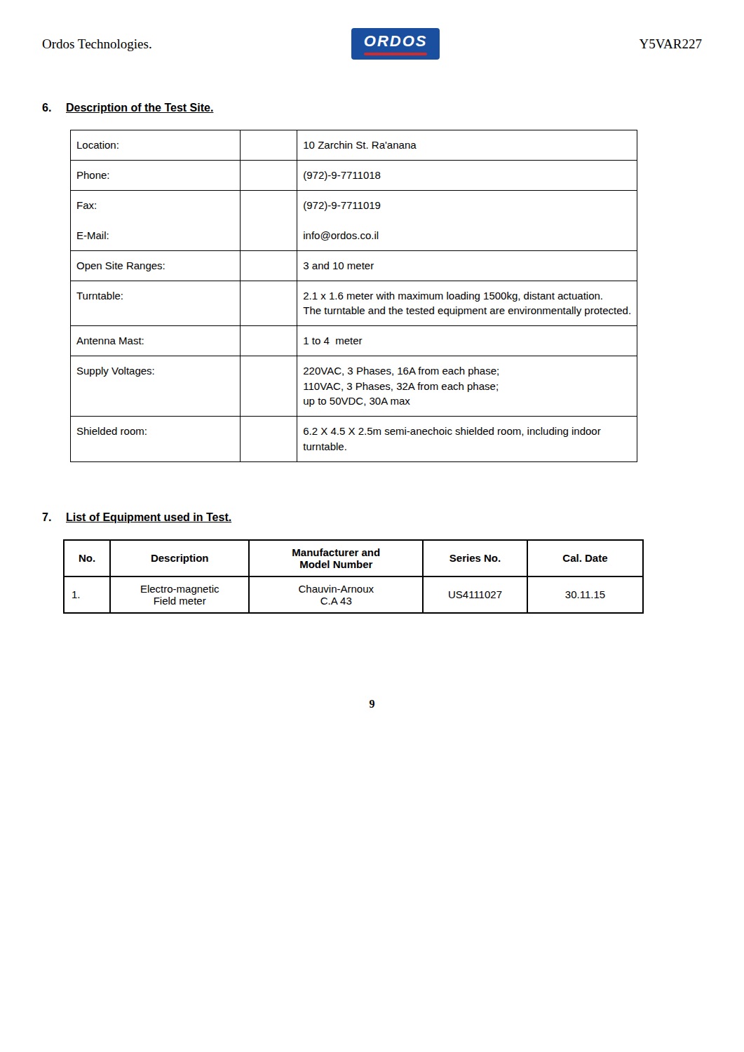Ordos Technologies.
ORDOS
Y5VAR227
6. Description of the Test Site.
| Location: | | 10 Zarchin St. Ra'anana |
| Phone: | | (972)-9-7711018 |
| Fax: E-Mail: | | (972)-9-7711019 info@ordos.co.il |
| Open Site Ranges: | | 3 and 10 meter |
| Turntable: | | 2.1 x 1.6 meter with maximum loading 1500kg, distant actuation. The turntable and the tested equipment are environmentally protected. |
| Antenna Mast: | | 1 to 4 meter |
| Supply Voltages: | | 220VAC, 3 Phases, 16A from each phase; 110VAC, 3 Phases, 32A from each phase; up to 50VDC, 30A max |
| Shielded room: | | 6.2 X 4.5 X 2.5m semi-anechoic shielded room, including indoor turntable. |
7. List of Equipment used in Test.
| No. | Description | Manufacturer and Model Number | Series No. | Cal. Date |
| --- | --- | --- | --- | --- |
| 1. | Electro-magnetic Field meter | Chauvin-Arnoux C.A 43 | US4111027 | 30.11.15 |
9